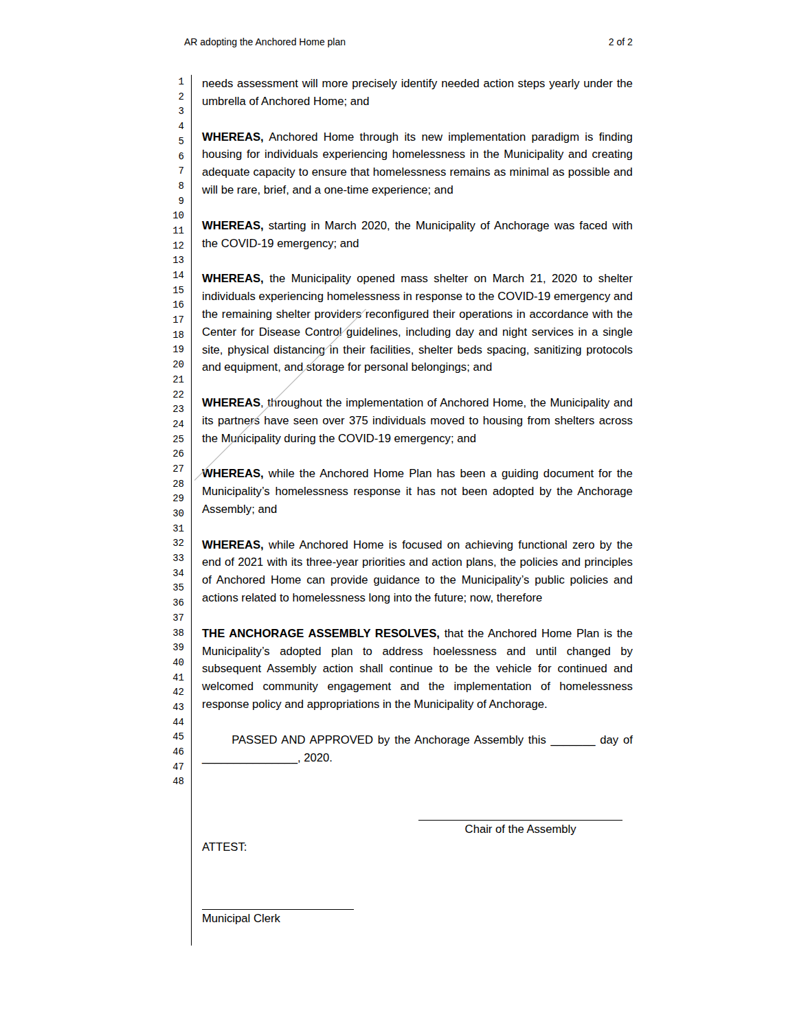AR adopting the Anchored Home plan
2 of 2
1
2
3
4
5
6
7
8
9
10
11
12
13
14
15
16
17
18
19
20
21
22
23
24
25
26
27
28
29
30
31
32
33
34
35
36
37
38
39
40
41
42
43
44
45
46
47
48
needs assessment will more precisely identify needed action steps yearly under the umbrella of Anchored Home; and
WHEREAS, Anchored Home through its new implementation paradigm is finding housing for individuals experiencing homelessness in the Municipality and creating adequate capacity to ensure that homelessness remains as minimal as possible and will be rare, brief, and a one-time experience; and
WHEREAS, starting in March 2020, the Municipality of Anchorage was faced with the COVID-19 emergency; and
WHEREAS, the Municipality opened mass shelter on March 21, 2020 to shelter individuals experiencing homelessness in response to the COVID-19 emergency and the remaining shelter providers reconfigured their operations in accordance with the Center for Disease Control guidelines, including day and night services in a single site, physical distancing in their facilities, shelter beds spacing, sanitizing protocols and equipment, and storage for personal belongings; and
WHEREAS, throughout the implementation of Anchored Home, the Municipality and its partners have seen over 375 individuals moved to housing from shelters across the Municipality during the COVID-19 emergency; and
WHEREAS, while the Anchored Home Plan has been a guiding document for the Municipality’s homelessness response it has not been adopted by the Anchorage Assembly; and
WHEREAS, while Anchored Home is focused on achieving functional zero by the end of 2021 with its three-year priorities and action plans, the policies and principles of Anchored Home can provide guidance to the Municipality’s public policies and actions related to homelessness long into the future; now, therefore
THE ANCHORAGE ASSEMBLY RESOLVES, that the Anchored Home Plan is the Municipality’s adopted plan to address hoelessness and until changed by subsequent Assembly action shall continue to be the vehicle for continued and welcomed community engagement and the implementation of homelessness response policy and appropriations in the Municipality of Anchorage.
PASSED AND APPROVED by the Anchorage Assembly this _______ day of _______________, 2020.
Chair of the Assembly
ATTEST:
Municipal Clerk